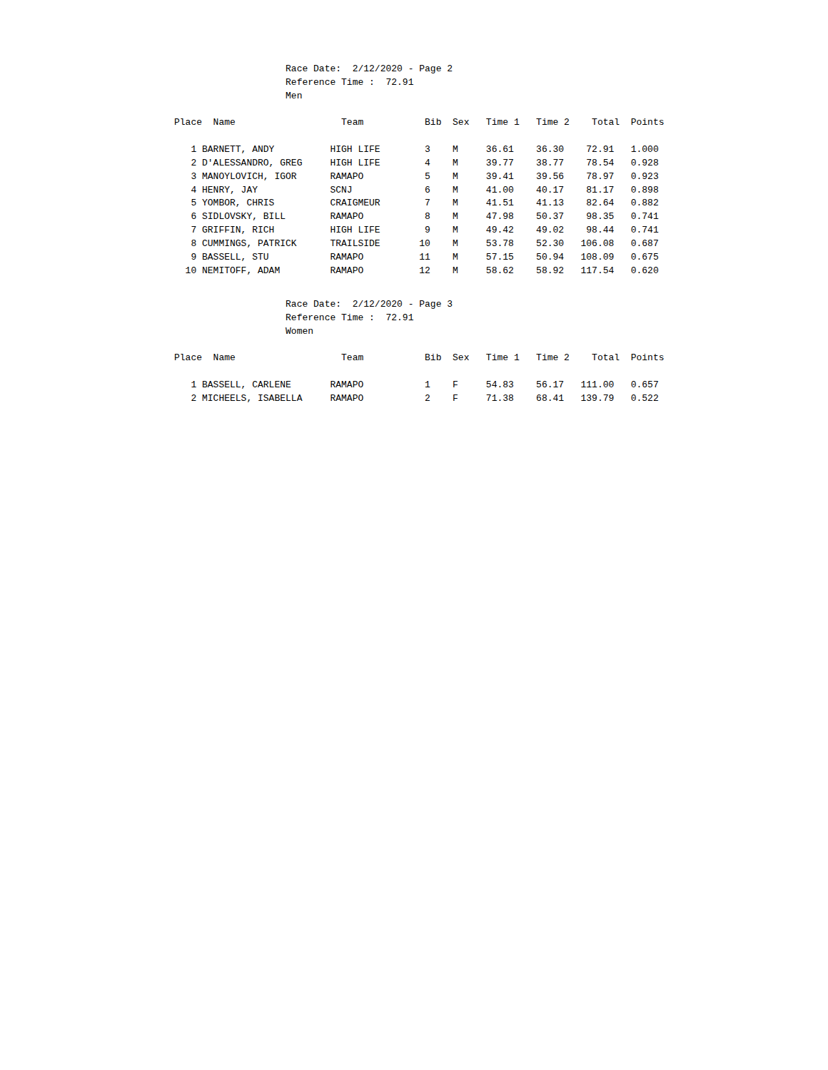Race Date:  2/12/2020 - Page 2
                    Reference Time :  72.91
                    Men

Place  Name                   Team           Bib  Sex   Time 1   Time 2    Total  Points

   1 BARNETT, ANDY          HIGH LIFE        3    M     36.61    36.30    72.91   1.000
   2 D'ALESSANDRO, GREG     HIGH LIFE        4    M     39.77    38.77    78.54   0.928
   3 MANOYLOVICH, IGOR      RAMAPO           5    M     39.41    39.56    78.97   0.923
   4 HENRY, JAY             SCNJ             6    M     41.00    40.17    81.17   0.898
   5 YOMBOR, CHRIS          CRAIGMEUR        7    M     41.51    41.13    82.64   0.882
   6 SIDLOVSKY, BILL        RAMAPO           8    M     47.98    50.37    98.35   0.741
   7 GRIFFIN, RICH          HIGH LIFE        9    M     49.42    49.02    98.44   0.741
   8 CUMMINGS, PATRICK      TRAILSIDE       10    M     53.78    52.30   106.08   0.687
   9 BASSELL, STU           RAMAPO          11    M     57.15    50.94   108.09   0.675
  10 NEMITOFF, ADAM         RAMAPO          12    M     58.62    58.92   117.54   0.620
                    Race Date:  2/12/2020 - Page 3
                    Reference Time :  72.91
                    Women

Place  Name                   Team           Bib  Sex   Time 1   Time 2    Total  Points

   1 BASSELL, CARLENE       RAMAPO           1    F     54.83    56.17   111.00   0.657
   2 MICHEELS, ISABELLA     RAMAPO           2    F     71.38    68.41   139.79   0.522